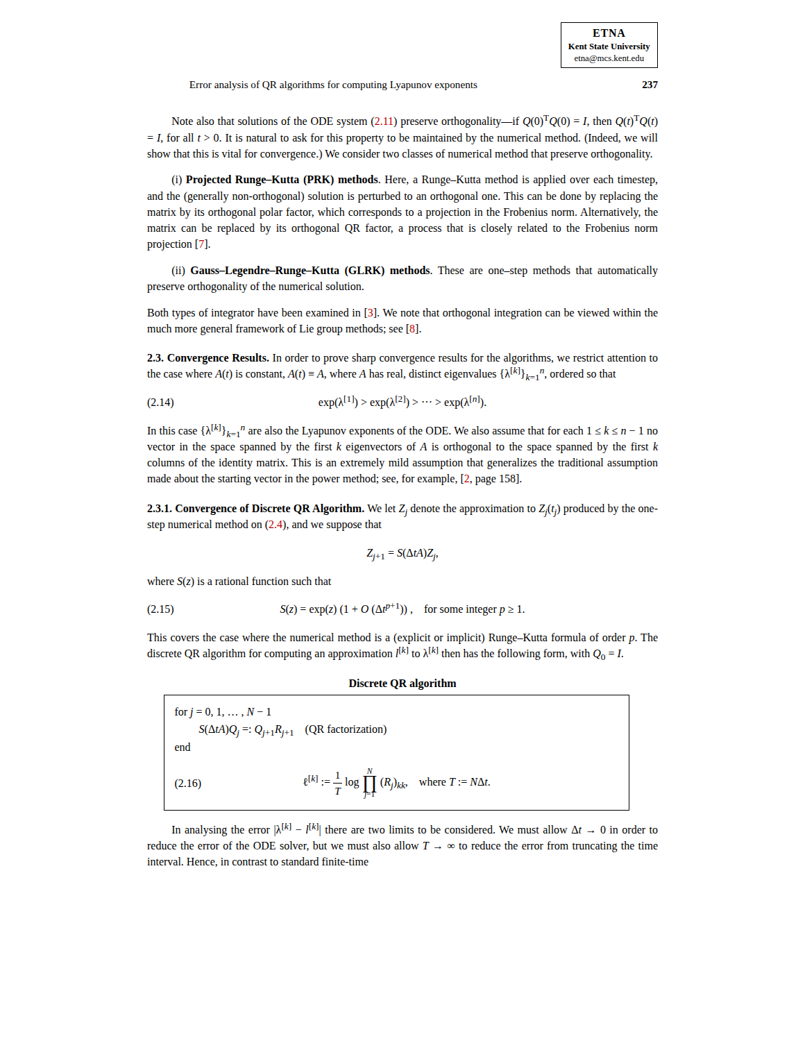ETNA
Kent State University
etna@mcs.kent.edu
Error analysis of QR algorithms for computing Lyapunov exponents 237
Note also that solutions of the ODE system (2.11) preserve orthogonality—if Q(0)TQ(0) = I, then Q(t)TQ(t) = I, for all t > 0. It is natural to ask for this property to be maintained by the numerical method. (Indeed, we will show that this is vital for convergence.) We consider two classes of numerical method that preserve orthogonality.
(i) Projected Runge–Kutta (PRK) methods. Here, a Runge–Kutta method is applied over each timestep, and the (generally non-orthogonal) solution is perturbed to an orthogonal one. This can be done by replacing the matrix by its orthogonal polar factor, which corresponds to a projection in the Frobenius norm. Alternatively, the matrix can be replaced by its orthogonal QR factor, a process that is closely related to the Frobenius norm projection [7].
(ii) Gauss–Legendre–Runge–Kutta (GLRK) methods. These are one–step methods that automatically preserve orthogonality of the numerical solution.
Both types of integrator have been examined in [3]. We note that orthogonal integration can be viewed within the much more general framework of Lie group methods; see [8].
2.3. Convergence Results.
In order to prove sharp convergence results for the algorithms, we restrict attention to the case where A(t) is constant, A(t) ≡ A, where A has real, distinct eigenvalues {λ[k]}k=1n, ordered so that
(2.14)
exp(λ[1]) > exp(λ[2]) > ··· > exp(λ[n]).
In this case {λ[k]}k=1n are also the Lyapunov exponents of the ODE. We also assume that for each 1 ≤ k ≤ n − 1 no vector in the space spanned by the first k eigenvectors of A is orthogonal to the space spanned by the first k columns of the identity matrix. This is an extremely mild assumption that generalizes the traditional assumption made about the starting vector in the power method; see, for example, [2, page 158].
2.3.1. Convergence of Discrete QR Algorithm.
We let Zj denote the approximation to Zj(tj) produced by the one-step numerical method on (2.4), and we suppose that
Zj+1 = S(ΔtA)Zj,
where S(z) is a rational function such that
(2.15)
S(z) = exp(z) (1 + O (Δtp+1)) , for some integer p ≥ 1.
This covers the case where the numerical method is a (explicit or implicit) Runge–Kutta formula of order p. The discrete QR algorithm for computing an approximation l[k] to λ[k] then has the following form, with Q0 = I.
Discrete QR algorithm
for j = 0, 1, … , N − 1
S(ΔtA)Qj =: Qj+1Rj+1 (QR factorization)
end
(2.16)
ℓ[k] := 1 T log N∏j=1 (Rj)kk, where T := NΔt.
In analysing the error |λ[k] − l[k]| there are two limits to be considered. We must allow Δt → 0 in order to reduce the error of the ODE solver, but we must also allow T → ∞ to reduce the error from truncating the time interval. Hence, in contrast to standard finite-time